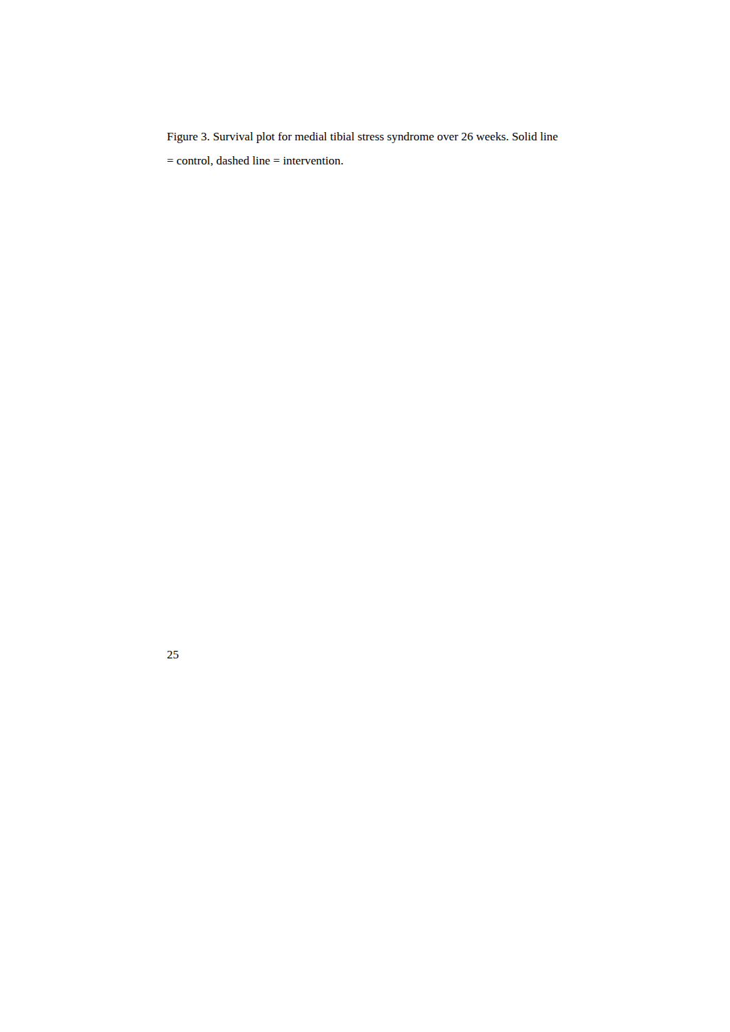Figure 3. Survival plot for medial tibial stress syndrome over 26 weeks. Solid line = control, dashed line = intervention.
25